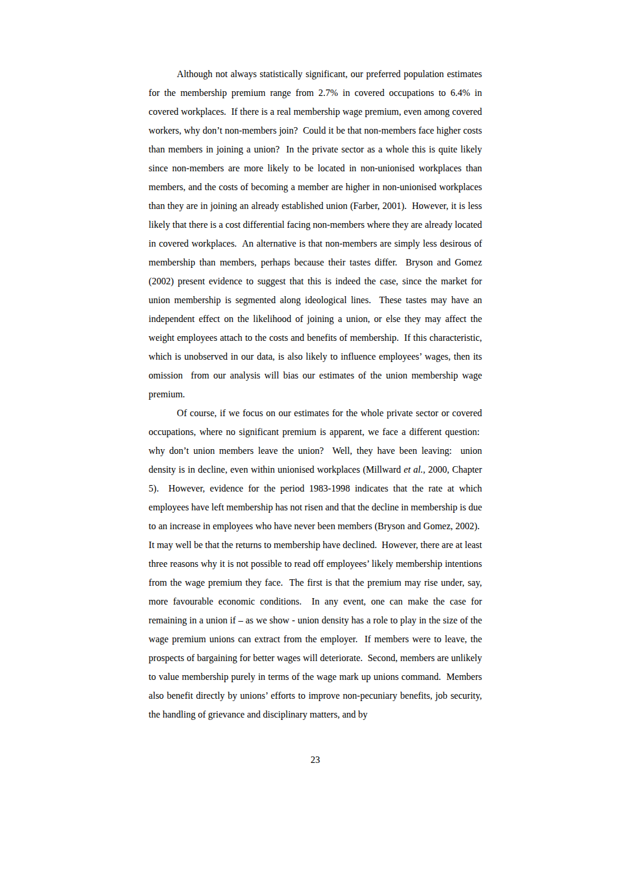Although not always statistically significant, our preferred population estimates for the membership premium range from 2.7% in covered occupations to 6.4% in covered workplaces. If there is a real membership wage premium, even among covered workers, why don’t non-members join? Could it be that non-members face higher costs than members in joining a union? In the private sector as a whole this is quite likely since non-members are more likely to be located in non-unionised workplaces than members, and the costs of becoming a member are higher in non-unionised workplaces than they are in joining an already established union (Farber, 2001). However, it is less likely that there is a cost differential facing non-members where they are already located in covered workplaces. An alternative is that non-members are simply less desirous of membership than members, perhaps because their tastes differ. Bryson and Gomez (2002) present evidence to suggest that this is indeed the case, since the market for union membership is segmented along ideological lines. These tastes may have an independent effect on the likelihood of joining a union, or else they may affect the weight employees attach to the costs and benefits of membership. If this characteristic, which is unobserved in our data, is also likely to influence employees’ wages, then its omission from our analysis will bias our estimates of the union membership wage premium.
Of course, if we focus on our estimates for the whole private sector or covered occupations, where no significant premium is apparent, we face a different question: why don’t union members leave the union? Well, they have been leaving: union density is in decline, even within unionised workplaces (Millward et al., 2000, Chapter 5). However, evidence for the period 1983-1998 indicates that the rate at which employees have left membership has not risen and that the decline in membership is due to an increase in employees who have never been members (Bryson and Gomez, 2002). It may well be that the returns to membership have declined. However, there are at least three reasons why it is not possible to read off employees’ likely membership intentions from the wage premium they face. The first is that the premium may rise under, say, more favourable economic conditions. In any event, one can make the case for remaining in a union if – as we show - union density has a role to play in the size of the wage premium unions can extract from the employer. If members were to leave, the prospects of bargaining for better wages will deteriorate. Second, members are unlikely to value membership purely in terms of the wage mark up unions command. Members also benefit directly by unions’ efforts to improve non-pecuniary benefits, job security, the handling of grievance and disciplinary matters, and by
23